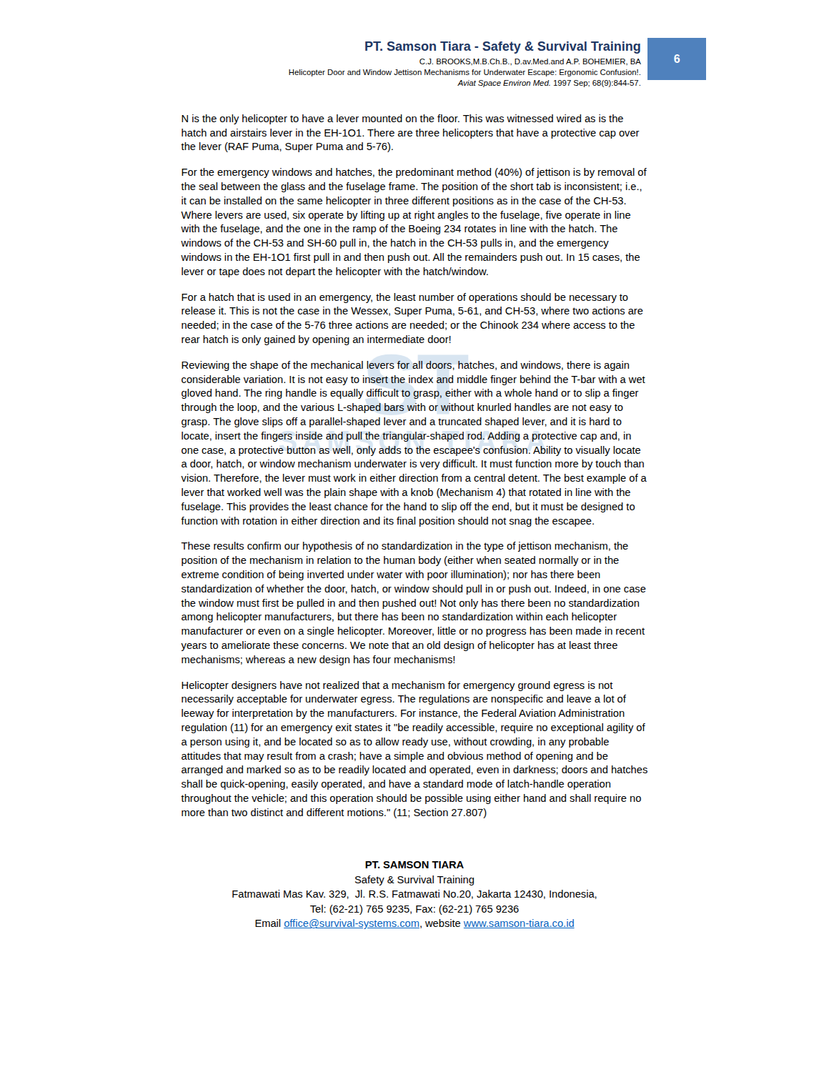6
PT. Samson Tiara - Safety & Survival Training
C.J. BROOKS,M.B.Ch.B., D.av.Med.and A.P. BOHEMIER, BA
Helicopter Door and Window Jettison Mechanisms for Underwater Escape: Ergonomic Confusion!.
Aviat Space Environ Med. 1997 Sep; 68(9):844-57.
ST
SAMSON TIARA
N is the only helicopter to have a lever mounted on the floor. This was witnessed wired as is the hatch and airstairs lever in the EH-1O1. There are three helicopters that have a protective cap over the lever (RAF Puma, Super Puma and 5-76).
For the emergency windows and hatches, the predominant method (40%) of jettison is by removal of the seal between the glass and the fuselage frame. The position of the short tab is inconsistent; i.e., it can be installed on the same helicopter in three different positions as in the case of the CH-53. Where levers are used, six operate by lifting up at right angles to the fuselage, five operate in line with the fuselage, and the one in the ramp of the Boeing 234 rotates in line with the hatch. The windows of the CH-53 and SH-60 pull in, the hatch in the CH-53 pulls in, and the emergency windows in the EH-1O1 first pull in and then push out. All the remainders push out. In 15 cases, the lever or tape does not depart the helicopter with the hatch/window.
For a hatch that is used in an emergency, the least number of operations should be necessary to release it. This is not the case in the Wessex, Super Puma, 5-61, and CH-53, where two actions are needed; in the case of the 5-76 three actions are needed; or the Chinook 234 where access to the rear hatch is only gained by opening an intermediate door!
Reviewing the shape of the mechanical levers for all doors, hatches, and windows, there is again considerable variation. It is not easy to insert the index and middle finger behind the T-bar with a wet gloved hand. The ring handle is equally difficult to grasp, either with a whole hand or to slip a finger through the loop, and the various L-shaped bars with or without knurled handles are not easy to grasp. The glove slips off a parallel-shaped lever and a truncated shaped lever, and it is hard to locate, insert the fingers inside and pull the triangular-shaped rod. Adding a protective cap and, in one case, a protective button as well, only adds to the escapee's confusion. Ability to visually locate a door, hatch, or window mechanism underwater is very difficult. It must function more by touch than vision. Therefore, the lever must work in either direction from a central detent. The best example of a lever that worked well was the plain shape with a knob (Mechanism 4) that rotated in line with the fuselage. This provides the least chance for the hand to slip off the end, but it must be designed to function with rotation in either direction and its final position should not snag the escapee.
These results confirm our hypothesis of no standardization in the type of jettison mechanism, the position of the mechanism in relation to the human body (either when seated normally or in the extreme condition of being inverted under water with poor illumination); nor has there been standardization of whether the door, hatch, or window should pull in or push out. Indeed, in one case the window must first be pulled in and then pushed out! Not only has there been no standardization among helicopter manufacturers, but there has been no standardization within each helicopter manufacturer or even on a single helicopter. Moreover, little or no progress has been made in recent years to ameliorate these concerns. We note that an old design of helicopter has at least three mechanisms; whereas a new design has four mechanisms!
Helicopter designers have not realized that a mechanism for emergency ground egress is not necessarily acceptable for underwater egress. The regulations are nonspecific and leave a lot of leeway for interpretation by the manufacturers. For instance, the Federal Aviation Administration regulation (11) for an emergency exit states it ''be readily accessible, require no exceptional agility of a person using it, and be located so as to allow ready use, without crowding, in any probable attitudes that may result from a crash; have a simple and obvious method of opening and be arranged and marked so as to be readily located and operated, even in darkness; doors and hatches shall be quick-opening, easily operated, and have a standard mode of latch-handle operation throughout the vehicle; and this operation should be possible using either hand and shall require no more than two distinct and different motions." (11; Section 27.807)
PT. SAMSON TIARA
Safety & Survival Training
Fatmawati Mas Kav. 329, Jl. R.S. Fatmawati No.20, Jakarta 12430, Indonesia,
Tel: (62-21) 765 9235, Fax: (62-21) 765 9236
Email office@survival-systems.com, website www.samson-tiara.co.id